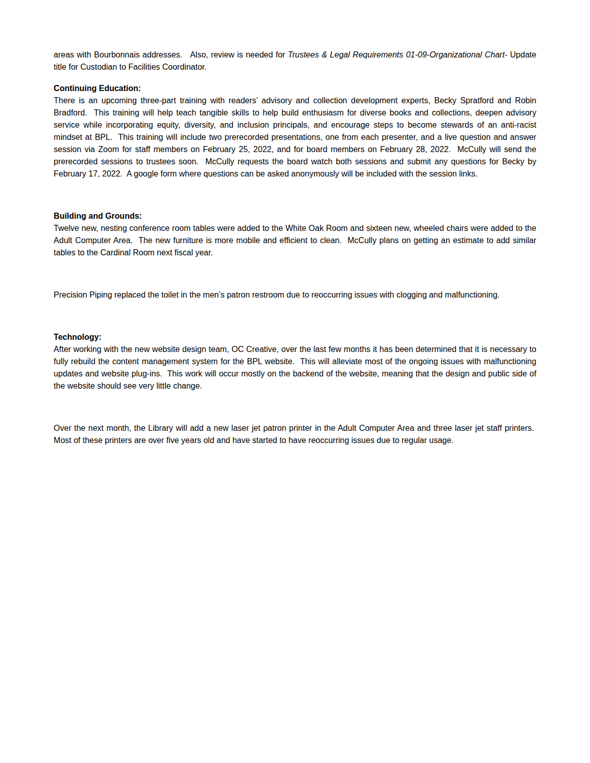areas with Bourbonnais addresses. Also, review is needed for Trustees & Legal Requirements 01-09-Organizational Chart- Update title for Custodian to Facilities Coordinator.
Continuing Education:
There is an upcoming three-part training with readers’ advisory and collection development experts, Becky Spratford and Robin Bradford. This training will help teach tangible skills to help build enthusiasm for diverse books and collections, deepen advisory service while incorporating equity, diversity, and inclusion principals, and encourage steps to become stewards of an anti-racist mindset at BPL. This training will include two prerecorded presentations, one from each presenter, and a live question and answer session via Zoom for staff members on February 25, 2022, and for board members on February 28, 2022. McCully will send the prerecorded sessions to trustees soon. McCully requests the board watch both sessions and submit any questions for Becky by February 17, 2022. A google form where questions can be asked anonymously will be included with the session links.
Building and Grounds:
Twelve new, nesting conference room tables were added to the White Oak Room and sixteen new, wheeled chairs were added to the Adult Computer Area. The new furniture is more mobile and efficient to clean. McCully plans on getting an estimate to add similar tables to the Cardinal Room next fiscal year.
Precision Piping replaced the toilet in the men’s patron restroom due to reoccurring issues with clogging and malfunctioning.
Technology:
After working with the new website design team, OC Creative, over the last few months it has been determined that it is necessary to fully rebuild the content management system for the BPL website. This will alleviate most of the ongoing issues with malfunctioning updates and website plug-ins. This work will occur mostly on the backend of the website, meaning that the design and public side of the website should see very little change.
Over the next month, the Library will add a new laser jet patron printer in the Adult Computer Area and three laser jet staff printers. Most of these printers are over five years old and have started to have reoccurring issues due to regular usage.